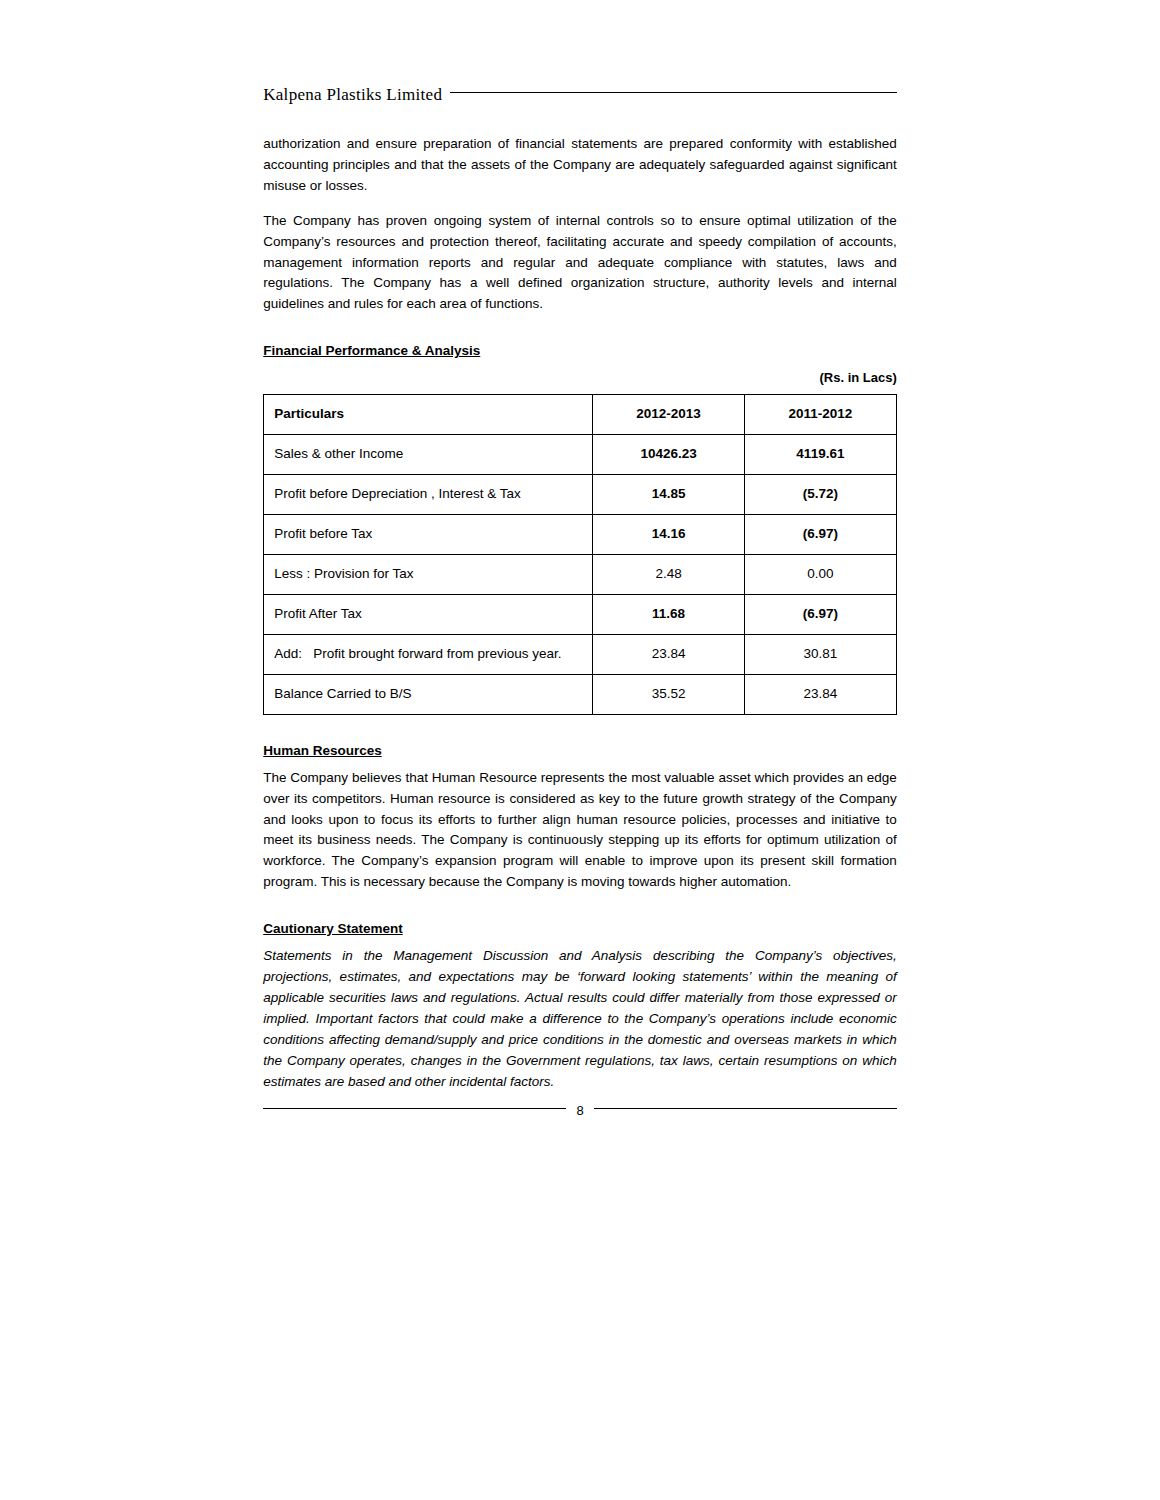Kalpena Plastiks Limited
authorization and ensure preparation of financial statements are prepared conformity with established accounting principles and that the assets of the Company are adequately safeguarded against significant misuse or losses.
The Company has proven ongoing system of internal controls so to ensure optimal utilization of the Company’s resources and protection thereof, facilitating accurate and speedy compilation of accounts, management information reports and regular and adequate compliance with statutes, laws and regulations. The Company has a well defined organization structure, authority levels and internal guidelines and rules for each area of functions.
Financial Performance & Analysis
(Rs. in Lacs)
| Particulars | 2012-2013 | 2011-2012 |
| --- | --- | --- |
| Sales & other Income | 10426.23 | 4119.61 |
| Profit before Depreciation , Interest & Tax | 14.85 | (5.72) |
| Profit before Tax | 14.16 | (6.97) |
| Less : Provision for Tax | 2.48 | 0.00 |
| Profit After Tax | 11.68 | (6.97) |
| Add: Profit brought forward from previous year. | 23.84 | 30.81 |
| Balance Carried to B/S | 35.52 | 23.84 |
Human Resources
The Company believes that Human Resource represents the most valuable asset which provides an edge over its competitors. Human resource is considered as key to the future growth strategy of the Company and looks upon to focus its efforts to further align human resource policies, processes and initiative to meet its business needs. The Company is continuously stepping up its efforts for optimum utilization of workforce. The Company’s expansion program will enable to improve upon its present skill formation program. This is necessary because the Company is moving towards higher automation.
Cautionary Statement
Statements in the Management Discussion and Analysis describing the Company’s objectives, projections, estimates, and expectations may be ‘forward looking statements’ within the meaning of applicable securities laws and regulations. Actual results could differ materially from those expressed or implied. Important factors that could make a difference to the Company’s operations include economic conditions affecting demand/supply and price conditions in the domestic and overseas markets in which the Company operates, changes in the Government regulations, tax laws, certain resumptions on which estimates are based and other incidental factors.
8